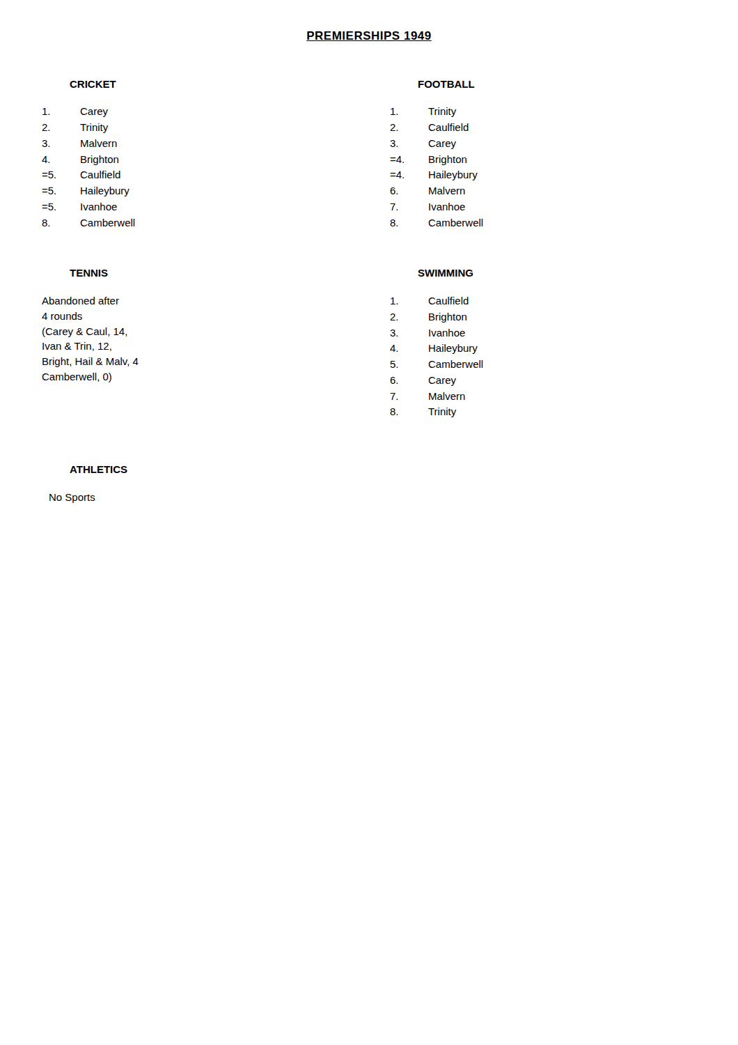PREMIERSHIPS 1949
CRICKET
| 1. | Carey |
| 2. | Trinity |
| 3. | Malvern |
| 4. | Brighton |
| =5. | Caulfield |
| =5. | Haileybury |
| =5. | Ivanhoe |
| 8. | Camberwell |
TENNIS
Abandoned after
4 rounds
(Carey & Caul, 14,
Ivan & Trin, 12,
Bright, Hail & Malv, 4
Camberwell, 0)
FOOTBALL
| 1. | Trinity |
| 2. | Caulfield |
| 3. | Carey |
| =4. | Brighton |
| =4. | Haileybury |
| 6. | Malvern |
| 7. | Ivanhoe |
| 8. | Camberwell |
SWIMMING
| 1. | Caulfield |
| 2. | Brighton |
| 3. | Ivanhoe |
| 4. | Haileybury |
| 5. | Camberwell |
| 6. | Carey |
| 7. | Malvern |
| 8. | Trinity |
ATHLETICS
No Sports